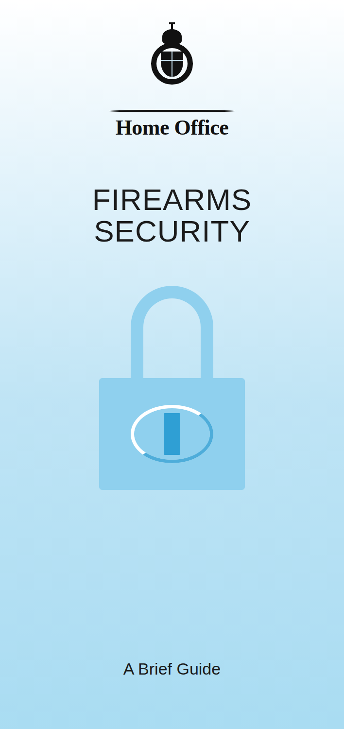Home Office
FIREARMS SECURITY
A Brief Guide